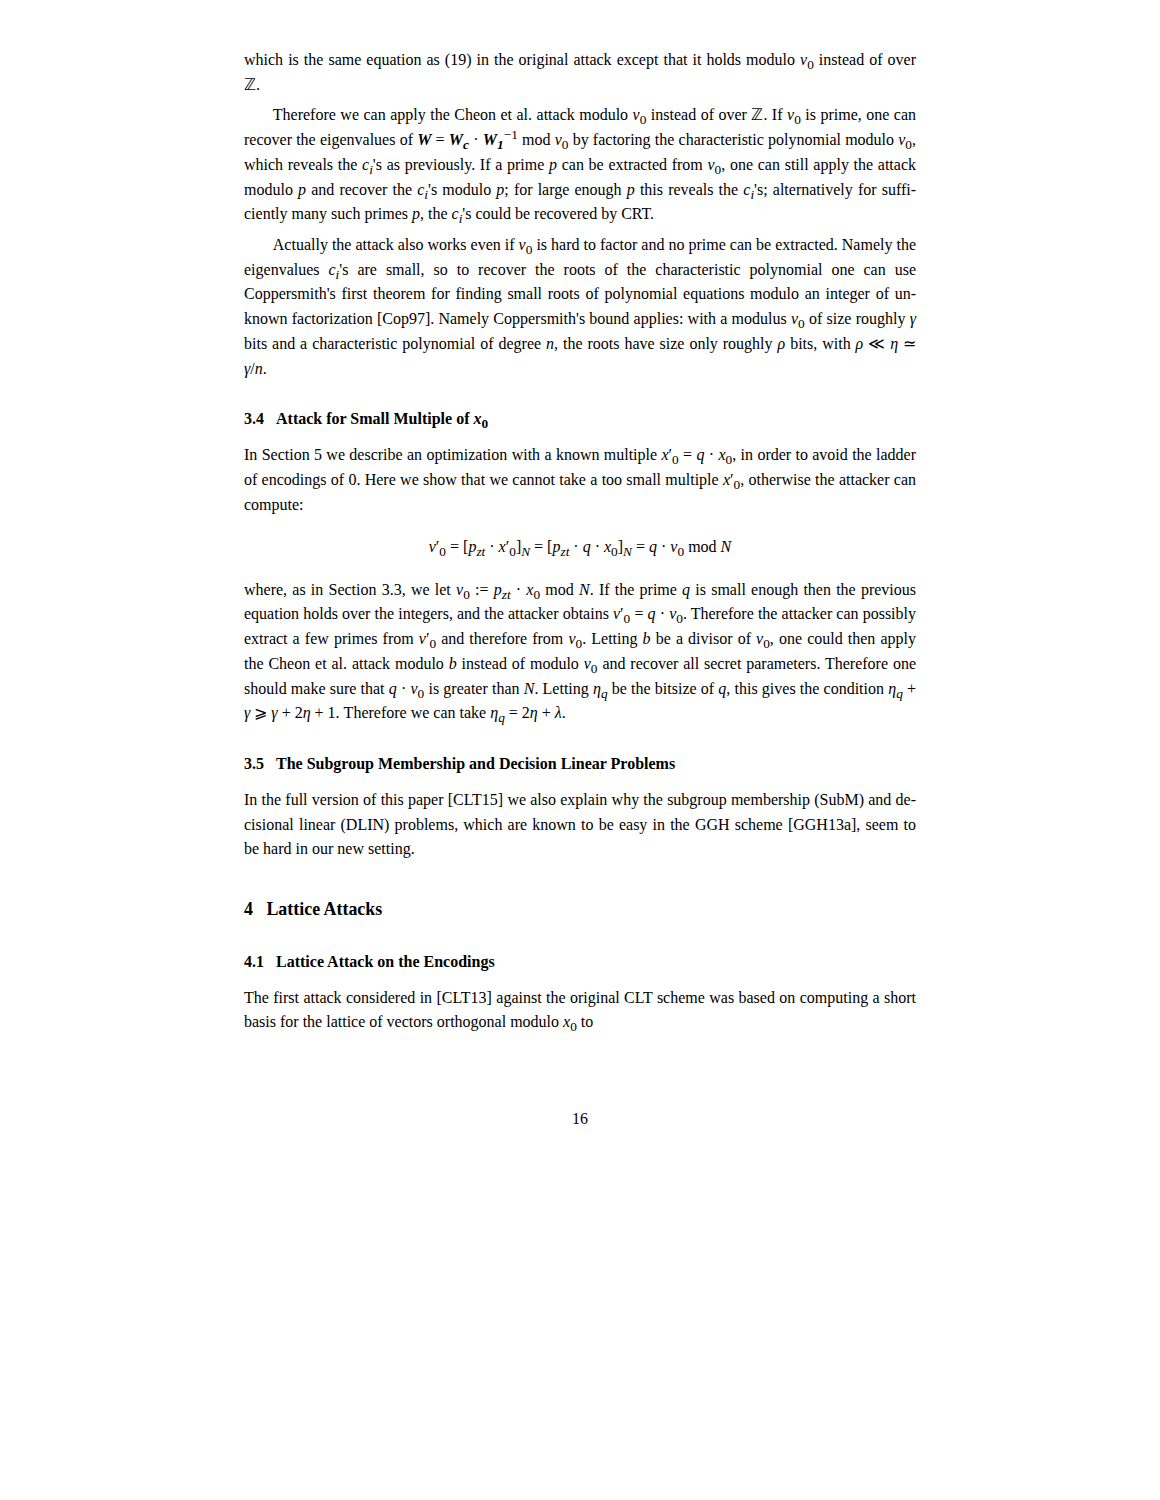which is the same equation as (19) in the original attack except that it holds modulo v0 instead of over ℤ.
Therefore we can apply the Cheon et al. attack modulo v0 instead of over ℤ. If v0 is prime, one can recover the eigenvalues of W = Wc · W1−1 mod v0 by factoring the characteristic polynomial modulo v0, which reveals the ci's as previously. If a prime p can be extracted from v0, one can still apply the attack modulo p and recover the ci's modulo p; for large enough p this reveals the ci's; alternatively for sufficiently many such primes p, the ci's could be recovered by CRT.
Actually the attack also works even if v0 is hard to factor and no prime can be extracted. Namely the eigenvalues ci's are small, so to recover the roots of the characteristic polynomial one can use Coppersmith's first theorem for finding small roots of polynomial equations modulo an integer of unknown factorization [Cop97]. Namely Coppersmith's bound applies: with a modulus v0 of size roughly γ bits and a characteristic polynomial of degree n, the roots have size only roughly ρ bits, with ρ ≪ η ≃ γ/n.
3.4 Attack for Small Multiple of x0
In Section 5 we describe an optimization with a known multiple x′0 = q · x0, in order to avoid the ladder of encodings of 0. Here we show that we cannot take a too small multiple x′0, otherwise the attacker can compute:
v′0 = [pzt · x′0]N = [pzt · q · x0]N = q · v0 mod N
where, as in Section 3.3, we let v0 := pzt · x0 mod N. If the prime q is small enough then the previous equation holds over the integers, and the attacker obtains v′0 = q · v0. Therefore the attacker can possibly extract a few primes from v′0 and therefore from v0. Letting b be a divisor of v0, one could then apply the Cheon et al. attack modulo b instead of modulo v0 and recover all secret parameters. Therefore one should make sure that q · v0 is greater than N. Letting ηq be the bitsize of q, this gives the condition ηq + γ ⩾ γ + 2η + 1. Therefore we can take ηq = 2η + λ.
3.5 The Subgroup Membership and Decision Linear Problems
In the full version of this paper [CLT15] we also explain why the subgroup membership (SubM) and decisional linear (DLIN) problems, which are known to be easy in the GGH scheme [GGH13a], seem to be hard in our new setting.
4 Lattice Attacks
4.1 Lattice Attack on the Encodings
The first attack considered in [CLT13] against the original CLT scheme was based on computing a short basis for the lattice of vectors orthogonal modulo x0 to
16